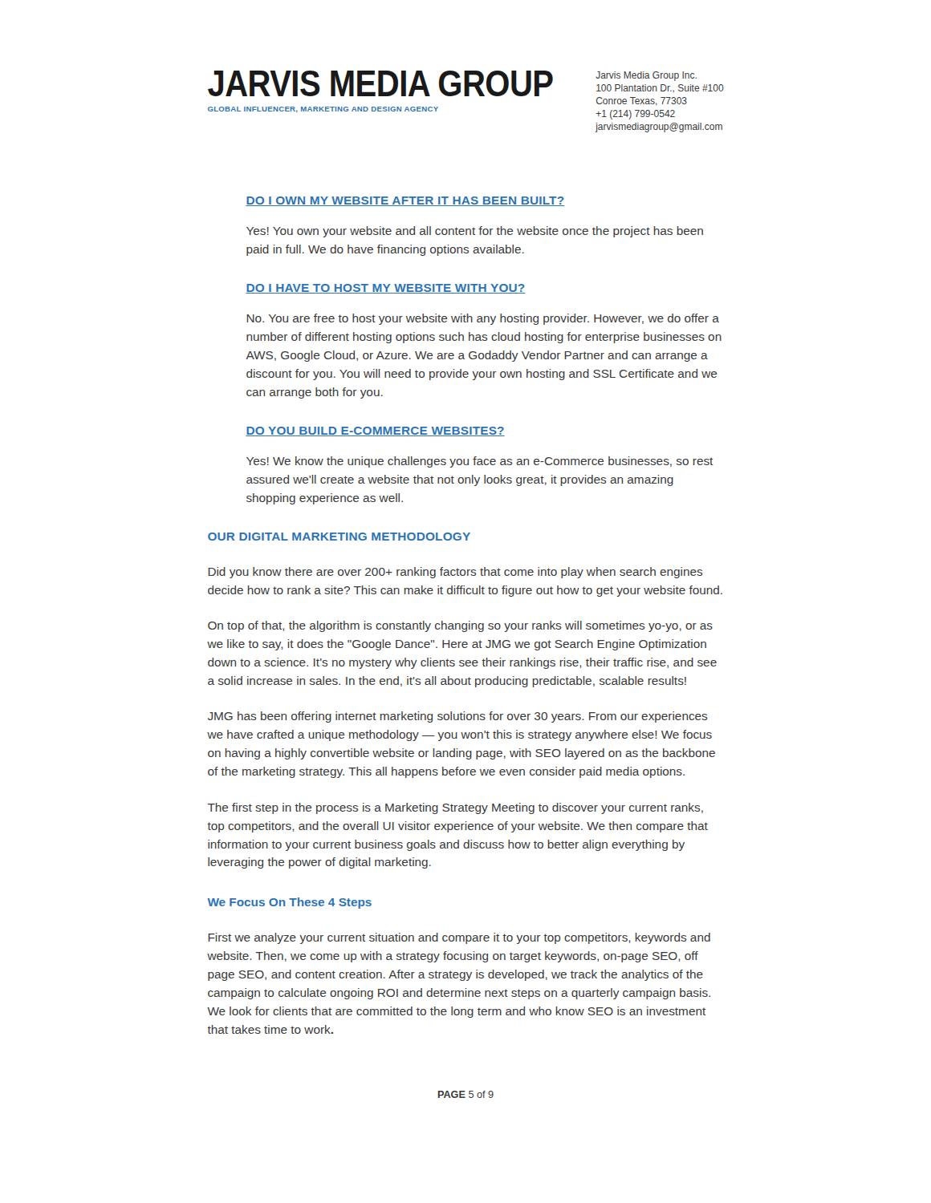JARVIS MEDIA GROUP
GLOBAL INFLUENCER, MARKETING AND DESIGN AGENCY
Jarvis Media Group Inc.
100 Plantation Dr., Suite #100
Conroe Texas, 77303
+1 (214) 799-0542
jarvismediagroup@gmail.com
DO I OWN MY WEBSITE AFTER IT HAS BEEN BUILT?
Yes! You own your website and all content for the website once the project has been paid in full. We do have financing options available.
DO I HAVE TO HOST MY WEBSITE WITH YOU?
No. You are free to host your website with any hosting provider. However, we do offer a number of different hosting options such has cloud hosting for enterprise businesses on AWS, Google Cloud, or Azure. We are a Godaddy Vendor Partner and can arrange a discount for you. You will need to provide your own hosting and SSL Certificate and we can arrange both for you.
DO YOU BUILD E-COMMERCE WEBSITES?
Yes! We know the unique challenges you face as an e-Commerce businesses, so rest assured we'll create a website that not only looks great, it provides an amazing shopping experience as well.
OUR DIGITAL MARKETING METHODOLOGY
Did you know there are over 200+ ranking factors that come into play when search engines decide how to rank a site? This can make it difficult to figure out how to get your website found.
On top of that, the algorithm is constantly changing so your ranks will sometimes yo-yo, or as we like to say, it does the "Google Dance". Here at JMG we got Search Engine Optimization down to a science. It's no mystery why clients see their rankings rise, their traffic rise, and see a solid increase in sales. In the end, it's all about producing predictable, scalable results!
JMG has been offering internet marketing solutions for over 30 years. From our experiences we have crafted a unique methodology — you won't this is strategy anywhere else! We focus on having a highly convertible website or landing page, with SEO layered on as the backbone of the marketing strategy. This all happens before we even consider paid media options.
The first step in the process is a Marketing Strategy Meeting to discover your current ranks, top competitors, and the overall UI visitor experience of your website. We then compare that information to your current business goals and discuss how to better align everything by leveraging the power of digital marketing.
We Focus On These 4 Steps
First we analyze your current situation and compare it to your top competitors, keywords and website. Then, we come up with a strategy focusing on target keywords, on-page SEO, off page SEO, and content creation. After a strategy is developed, we track the analytics of the campaign to calculate ongoing ROI and determine next steps on a quarterly campaign basis. We look for clients that are committed to the long term and who know SEO is an investment that takes time to work.
PAGE 5 of 9